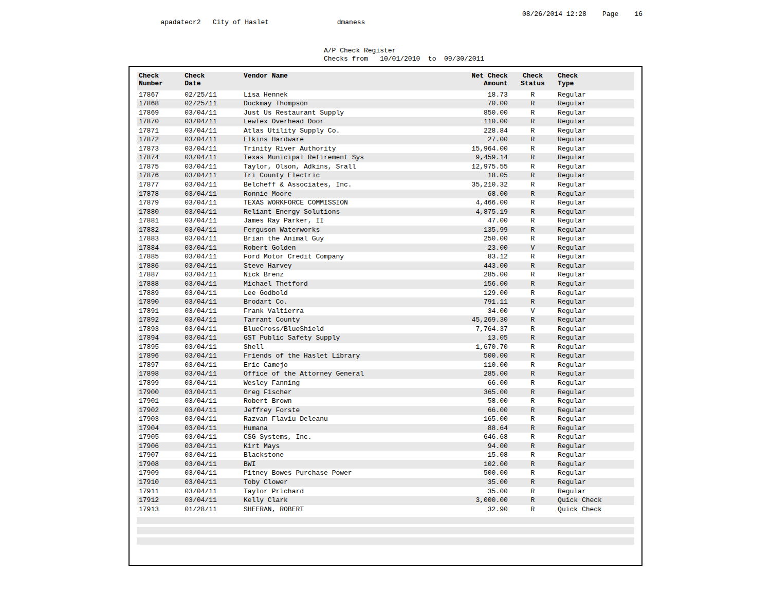apadatecr2 City of Haslet dmaness 08/26/2014 12:28 Page 16
A/P Check Register Checks from 10/01/2010 to 09/30/2011
| Check Number | Check Date | Vendor Name | Net Check Amount | Check Status | Check Type |
| --- | --- | --- | --- | --- | --- |
| 17867 | 02/25/11 | Lisa Hennek | 18.73 | R | Regular |
| 17868 | 02/25/11 | Dockmay Thompson | 70.00 | R | Regular |
| 17869 | 03/04/11 | Just Us Restaurant Supply | 850.00 | R | Regular |
| 17870 | 03/04/11 | LewTex Overhead Door | 110.00 | R | Regular |
| 17871 | 03/04/11 | Atlas Utility Supply Co. | 228.84 | R | Regular |
| 17872 | 03/04/11 | Elkins Hardware | 27.00 | R | Regular |
| 17873 | 03/04/11 | Trinity River Authority | 15,964.00 | R | Regular |
| 17874 | 03/04/11 | Texas Municipal Retirement Sys | 9,459.14 | R | Regular |
| 17875 | 03/04/11 | Taylor, Olson, Adkins, Srall | 12,975.55 | R | Regular |
| 17876 | 03/04/11 | Tri County Electric | 18.05 | R | Regular |
| 17877 | 03/04/11 | Belcheff & Associates, Inc. | 35,210.32 | R | Regular |
| 17878 | 03/04/11 | Ronnie Moore | 68.00 | R | Regular |
| 17879 | 03/04/11 | TEXAS WORKFORCE COMMISSION | 4,466.00 | R | Regular |
| 17880 | 03/04/11 | Reliant Energy Solutions | 4,875.19 | R | Regular |
| 17881 | 03/04/11 | James Ray Parker, II | 47.00 | R | Regular |
| 17882 | 03/04/11 | Ferguson Waterworks | 135.99 | R | Regular |
| 17883 | 03/04/11 | Brian the Animal Guy | 250.00 | R | Regular |
| 17884 | 03/04/11 | Robert Golden | 23.00 | V | Regular |
| 17885 | 03/04/11 | Ford Motor Credit Company | 83.12 | R | Regular |
| 17886 | 03/04/11 | Steve Harvey | 443.00 | R | Regular |
| 17887 | 03/04/11 | Nick Brenz | 285.00 | R | Regular |
| 17888 | 03/04/11 | Michael Thetford | 156.00 | R | Regular |
| 17889 | 03/04/11 | Lee Godbold | 129.00 | R | Regular |
| 17890 | 03/04/11 | Brodart Co. | 791.11 | R | Regular |
| 17891 | 03/04/11 | Frank Valtierra | 34.00 | V | Regular |
| 17892 | 03/04/11 | Tarrant County | 45,269.30 | R | Regular |
| 17893 | 03/04/11 | BlueCross/BlueShield | 7,764.37 | R | Regular |
| 17894 | 03/04/11 | GST Public Safety Supply | 13.05 | R | Regular |
| 17895 | 03/04/11 | Shell | 1,670.70 | R | Regular |
| 17896 | 03/04/11 | Friends of the Haslet Library | 500.00 | R | Regular |
| 17897 | 03/04/11 | Eric Camejo | 110.00 | R | Regular |
| 17898 | 03/04/11 | Office of the Attorney General | 285.00 | R | Regular |
| 17899 | 03/04/11 | Wesley Fanning | 66.00 | R | Regular |
| 17900 | 03/04/11 | Greg Fischer | 365.00 | R | Regular |
| 17901 | 03/04/11 | Robert Brown | 58.00 | R | Regular |
| 17902 | 03/04/11 | Jeffrey Forste | 66.00 | R | Regular |
| 17903 | 03/04/11 | Razvan Flaviu Deleanu | 165.00 | R | Regular |
| 17904 | 03/04/11 | Humana | 88.64 | R | Regular |
| 17905 | 03/04/11 | CSG Systems, Inc. | 646.68 | R | Regular |
| 17906 | 03/04/11 | Kirt Mays | 94.00 | R | Regular |
| 17907 | 03/04/11 | Blackstone | 15.08 | R | Regular |
| 17908 | 03/04/11 | BWI | 102.00 | R | Regular |
| 17909 | 03/04/11 | Pitney Bowes Purchase Power | 500.00 | R | Regular |
| 17910 | 03/04/11 | Toby Clower | 35.00 | R | Regular |
| 17911 | 03/04/11 | Taylor Prichard | 35.00 | R | Regular |
| 17912 | 03/04/11 | Kelly Clark | 3,000.00 | R | Quick Check |
| 17913 | 01/28/11 | SHEERAN, ROBERT | 32.90 | R | Quick Check |